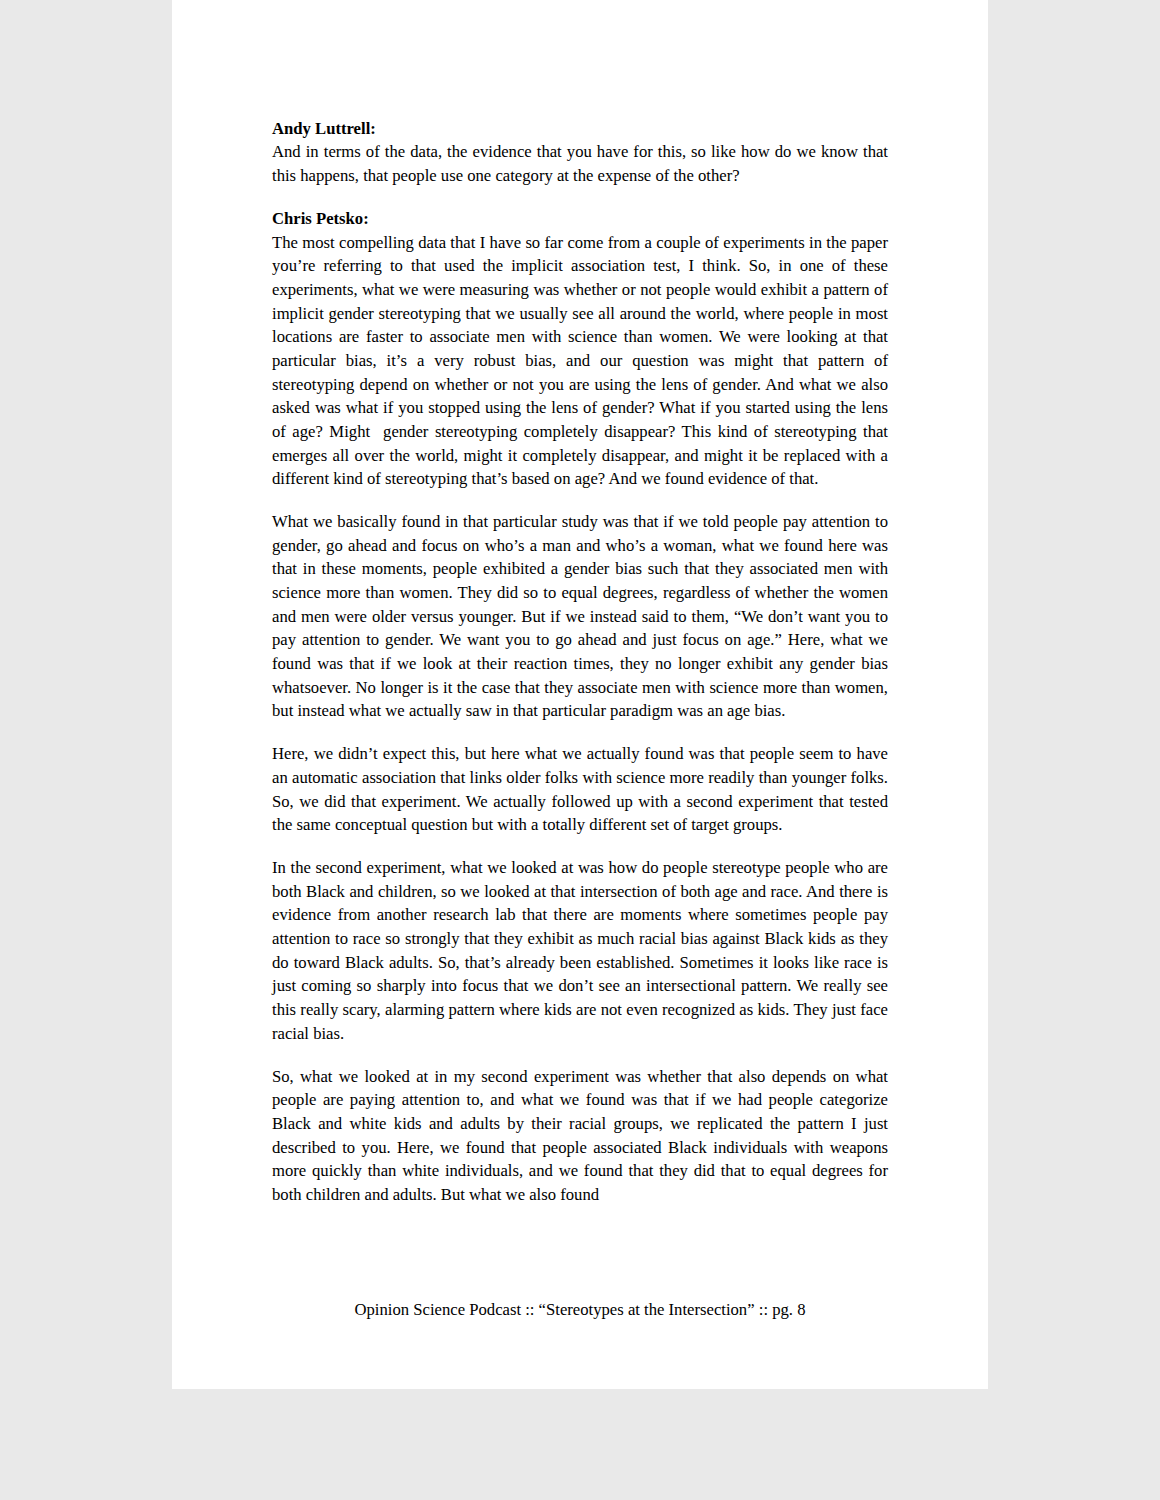Andy Luttrell:
And in terms of the data, the evidence that you have for this, so like how do we know that this happens, that people use one category at the expense of the other?
Chris Petsko:
The most compelling data that I have so far come from a couple of experiments in the paper you’re referring to that used the implicit association test, I think. So, in one of these experiments, what we were measuring was whether or not people would exhibit a pattern of implicit gender stereotyping that we usually see all around the world, where people in most locations are faster to associate men with science than women. We were looking at that particular bias, it’s a very robust bias, and our question was might that pattern of stereotyping depend on whether or not you are using the lens of gender. And what we also asked was what if you stopped using the lens of gender? What if you started using the lens of age? Might gender stereotyping completely disappear? This kind of stereotyping that emerges all over the world, might it completely disappear, and might it be replaced with a different kind of stereotyping that’s based on age? And we found evidence of that.
What we basically found in that particular study was that if we told people pay attention to gender, go ahead and focus on who’s a man and who’s a woman, what we found here was that in these moments, people exhibited a gender bias such that they associated men with science more than women. They did so to equal degrees, regardless of whether the women and men were older versus younger. But if we instead said to them, “We don’t want you to pay attention to gender. We want you to go ahead and just focus on age.” Here, what we found was that if we look at their reaction times, they no longer exhibit any gender bias whatsoever. No longer is it the case that they associate men with science more than women, but instead what we actually saw in that particular paradigm was an age bias.
Here, we didn’t expect this, but here what we actually found was that people seem to have an automatic association that links older folks with science more readily than younger folks. So, we did that experiment. We actually followed up with a second experiment that tested the same conceptual question but with a totally different set of target groups.
In the second experiment, what we looked at was how do people stereotype people who are both Black and children, so we looked at that intersection of both age and race. And there is evidence from another research lab that there are moments where sometimes people pay attention to race so strongly that they exhibit as much racial bias against Black kids as they do toward Black adults. So, that’s already been established. Sometimes it looks like race is just coming so sharply into focus that we don’t see an intersectional pattern. We really see this really scary, alarming pattern where kids are not even recognized as kids. They just face racial bias.
So, what we looked at in my second experiment was whether that also depends on what people are paying attention to, and what we found was that if we had people categorize Black and white kids and adults by their racial groups, we replicated the pattern I just described to you. Here, we found that people associated Black individuals with weapons more quickly than white individuals, and we found that they did that to equal degrees for both children and adults. But what we also found
Opinion Science Podcast :: “Stereotypes at the Intersection” :: pg. 8